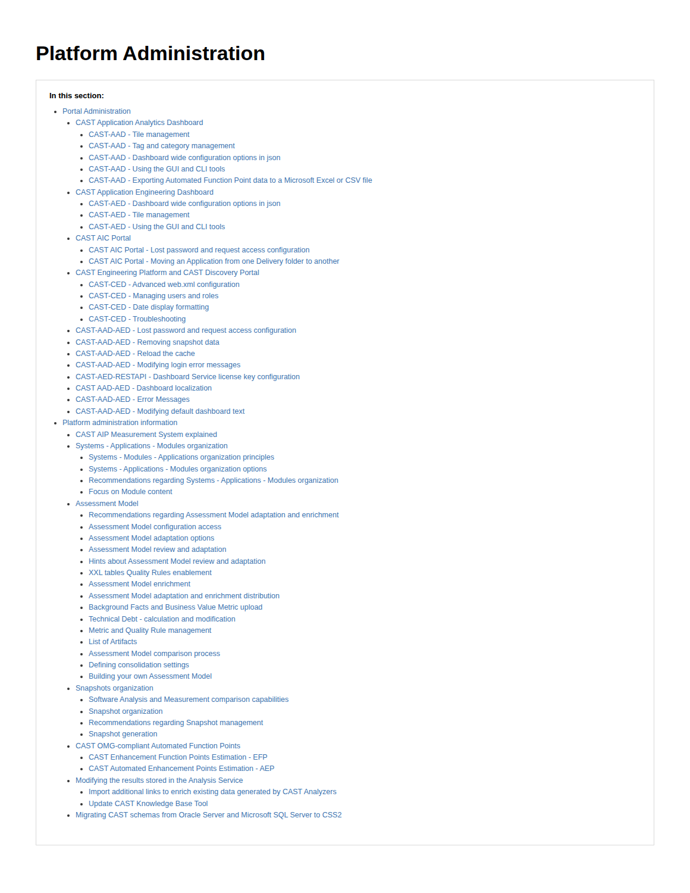Platform Administration
In this section:
Portal Administration
CAST Application Analytics Dashboard
CAST-AAD - Tile management
CAST-AAD - Tag and category management
CAST-AAD - Dashboard wide configuration options in json
CAST-AAD - Using the GUI and CLI tools
CAST-AAD - Exporting Automated Function Point data to a Microsoft Excel or CSV file
CAST Application Engineering Dashboard
CAST-AED - Dashboard wide configuration options in json
CAST-AED - Tile management
CAST-AED - Using the GUI and CLI tools
CAST AIC Portal
CAST AIC Portal - Lost password and request access configuration
CAST AIC Portal - Moving an Application from one Delivery folder to another
CAST Engineering Platform and CAST Discovery Portal
CAST-CED - Advanced web.xml configuration
CAST-CED - Managing users and roles
CAST-CED - Date display formatting
CAST-CED - Troubleshooting
CAST-AAD-AED - Lost password and request access configuration
CAST-AAD-AED - Removing snapshot data
CAST-AAD-AED - Reload the cache
CAST-AAD-AED - Modifying login error messages
CAST-AED-RESTAPI - Dashboard Service license key configuration
CAST AAD-AED - Dashboard localization
CAST-AAD-AED - Error Messages
CAST-AAD-AED - Modifying default dashboard text
Platform administration information
CAST AIP Measurement System explained
Systems - Applications - Modules organization
Systems - Modules - Applications organization principles
Systems - Applications - Modules organization options
Recommendations regarding Systems - Applications - Modules organization
Focus on Module content
Assessment Model
Recommendations regarding Assessment Model adaptation and enrichment
Assessment Model configuration access
Assessment Model adaptation options
Assessment Model review and adaptation
Hints about Assessment Model review and adaptation
XXL tables Quality Rules enablement
Assessment Model enrichment
Assessment Model adaptation and enrichment distribution
Background Facts and Business Value Metric upload
Technical Debt - calculation and modification
Metric and Quality Rule management
List of Artifacts
Assessment Model comparison process
Defining consolidation settings
Building your own Assessment Model
Snapshots organization
Software Analysis and Measurement comparison capabilities
Snapshot organization
Recommendations regarding Snapshot management
Snapshot generation
CAST OMG-compliant Automated Function Points
CAST Enhancement Function Points Estimation - EFP
CAST Automated Enhancement Points Estimation - AEP
Modifying the results stored in the Analysis Service
Import additional links to enrich existing data generated by CAST Analyzers
Update CAST Knowledge Base Tool
Migrating CAST schemas from Oracle Server and Microsoft SQL Server to CSS2